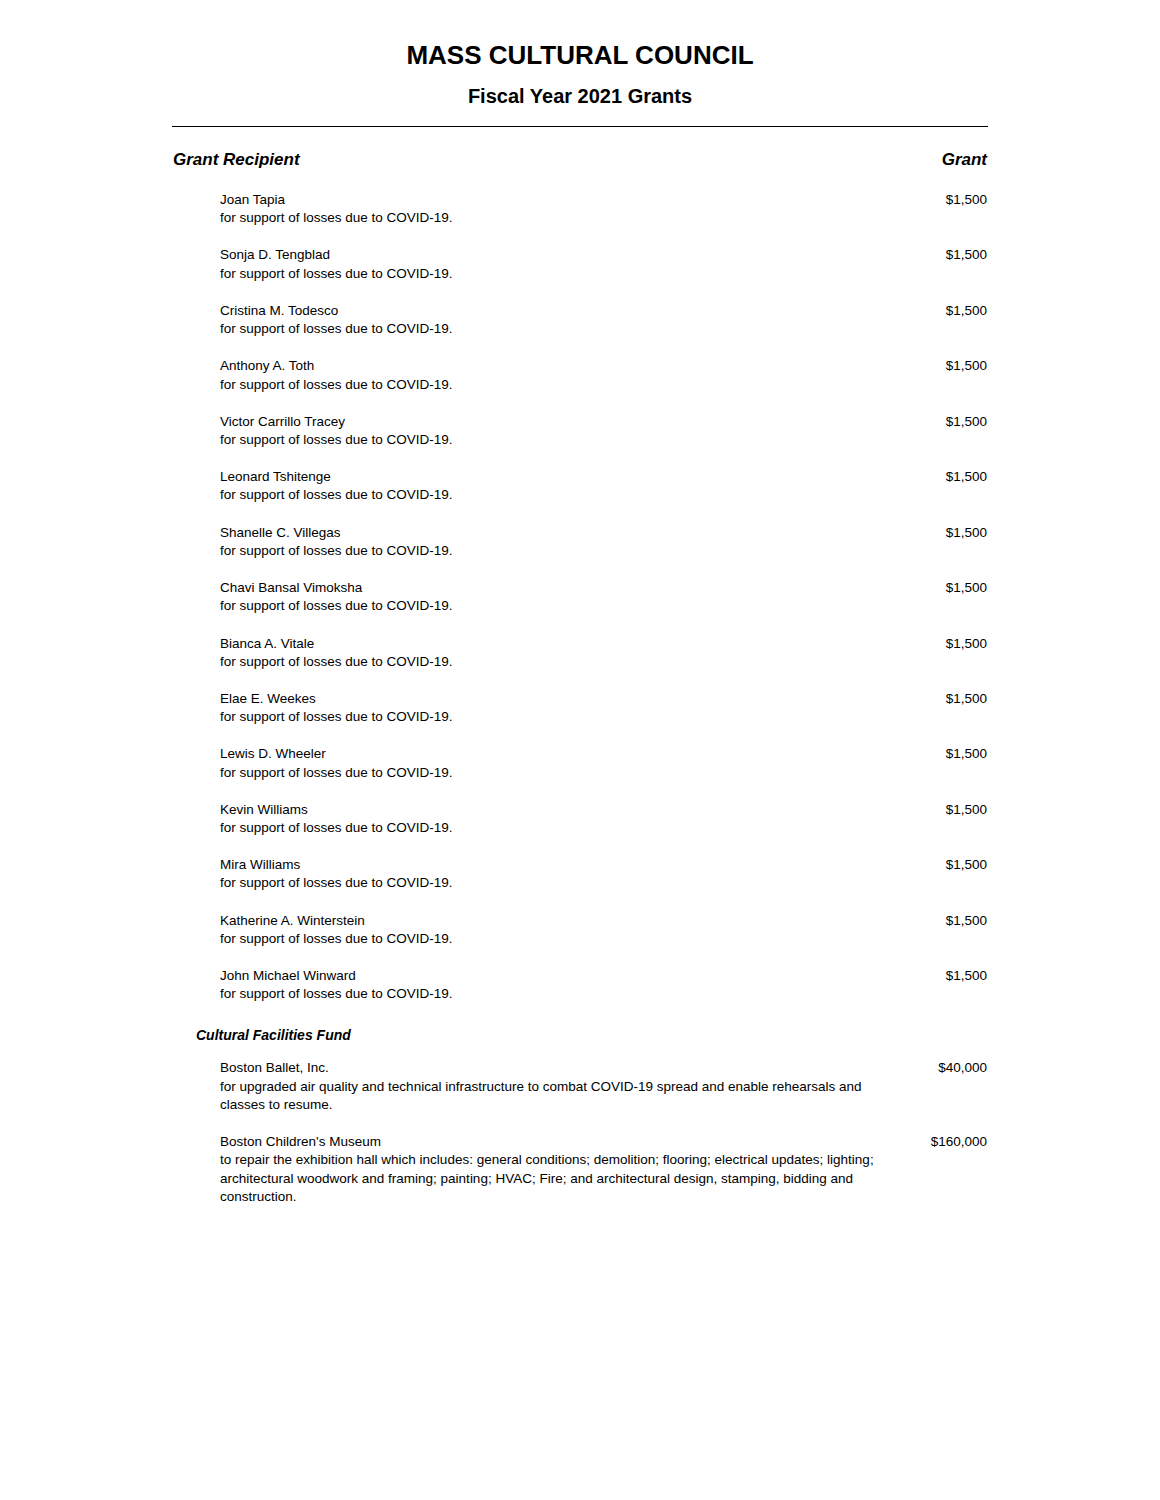MASS CULTURAL COUNCIL
Fiscal Year 2021 Grants
| Grant Recipient | Grant |
| --- | --- |
| Joan Tapia for support of losses due to COVID-19. | $1,500 |
| Sonja D. Tengblad for support of losses due to COVID-19. | $1,500 |
| Cristina M. Todesco for support of losses due to COVID-19. | $1,500 |
| Anthony A. Toth for support of losses due to COVID-19. | $1,500 |
| Victor Carrillo Tracey for support of losses due to COVID-19. | $1,500 |
| Leonard Tshitenge for support of losses due to COVID-19. | $1,500 |
| Shanelle C. Villegas for support of losses due to COVID-19. | $1,500 |
| Chavi Bansal Vimoksha for support of losses due to COVID-19. | $1,500 |
| Bianca A. Vitale for support of losses due to COVID-19. | $1,500 |
| Elae E. Weekes for support of losses due to COVID-19. | $1,500 |
| Lewis D. Wheeler for support of losses due to COVID-19. | $1,500 |
| Kevin Williams for support of losses due to COVID-19. | $1,500 |
| Mira Williams for support of losses due to COVID-19. | $1,500 |
| Katherine A. Winterstein for support of losses due to COVID-19. | $1,500 |
| John Michael Winward for support of losses due to COVID-19. | $1,500 |
| Cultural Facilities Fund |
| Boston Ballet, Inc. for upgraded air quality and technical infrastructure to combat COVID-19 spread and enable rehearsals and classes to resume. | $40,000 |
| Boston Children's Museum to repair the exhibition hall which includes: general conditions; demolition; flooring; electrical updates; lighting; architectural woodwork and framing; painting; HVAC; Fire; and architectural design, stamping, bidding and construction. | $160,000 |